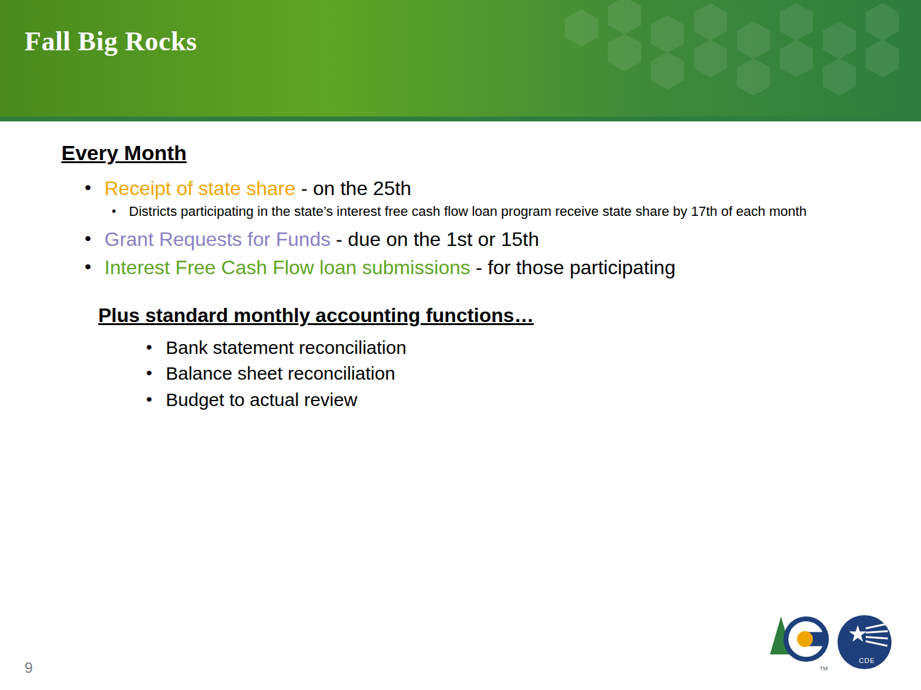Fall Big Rocks
Every Month
Receipt of state share - on the 25th
Districts participating in the state’s interest free cash flow loan program receive state share by 17th of each month
Grant Requests for Funds - due on the 1st or 15th
Interest Free Cash Flow loan submissions - for those participating
Plus standard monthly accounting functions…
Bank statement reconciliation
Balance sheet reconciliation
Budget to actual review
9
TM
CDE